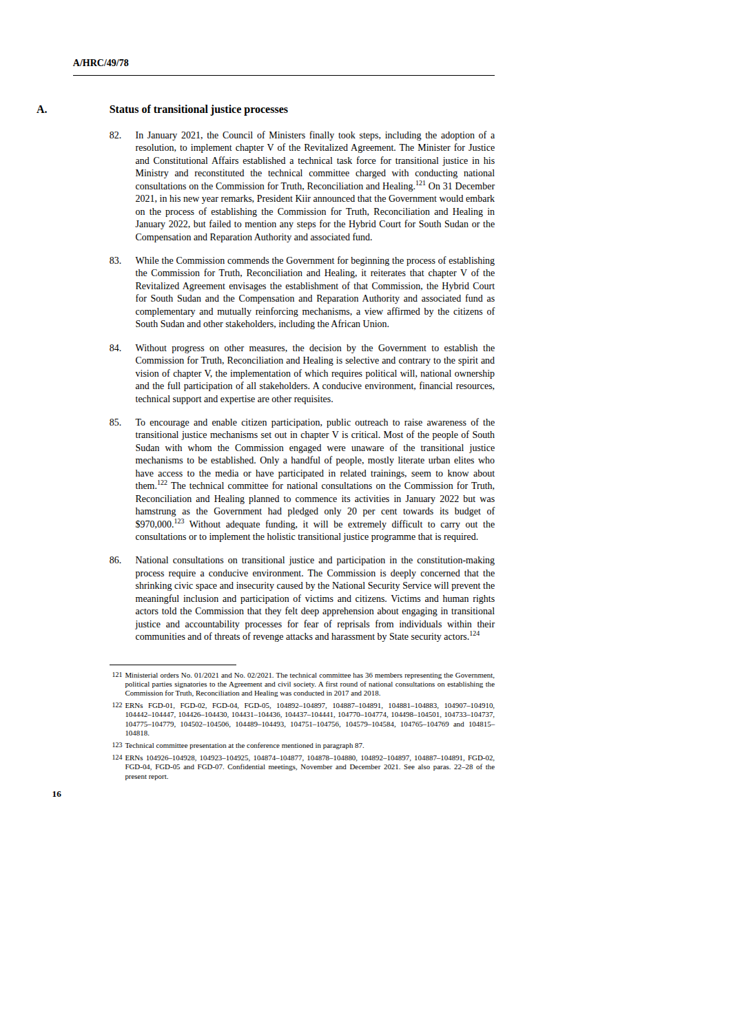A/HRC/49/78
A. Status of transitional justice processes
82. In January 2021, the Council of Ministers finally took steps, including the adoption of a resolution, to implement chapter V of the Revitalized Agreement. The Minister for Justice and Constitutional Affairs established a technical task force for transitional justice in his Ministry and reconstituted the technical committee charged with conducting national consultations on the Commission for Truth, Reconciliation and Healing.121 On 31 December 2021, in his new year remarks, President Kiir announced that the Government would embark on the process of establishing the Commission for Truth, Reconciliation and Healing in January 2022, but failed to mention any steps for the Hybrid Court for South Sudan or the Compensation and Reparation Authority and associated fund.
83. While the Commission commends the Government for beginning the process of establishing the Commission for Truth, Reconciliation and Healing, it reiterates that chapter V of the Revitalized Agreement envisages the establishment of that Commission, the Hybrid Court for South Sudan and the Compensation and Reparation Authority and associated fund as complementary and mutually reinforcing mechanisms, a view affirmed by the citizens of South Sudan and other stakeholders, including the African Union.
84. Without progress on other measures, the decision by the Government to establish the Commission for Truth, Reconciliation and Healing is selective and contrary to the spirit and vision of chapter V, the implementation of which requires political will, national ownership and the full participation of all stakeholders. A conducive environment, financial resources, technical support and expertise are other requisites.
85. To encourage and enable citizen participation, public outreach to raise awareness of the transitional justice mechanisms set out in chapter V is critical. Most of the people of South Sudan with whom the Commission engaged were unaware of the transitional justice mechanisms to be established. Only a handful of people, mostly literate urban elites who have access to the media or have participated in related trainings, seem to know about them.122 The technical committee for national consultations on the Commission for Truth, Reconciliation and Healing planned to commence its activities in January 2022 but was hamstrung as the Government had pledged only 20 per cent towards its budget of $970,000.123 Without adequate funding, it will be extremely difficult to carry out the consultations or to implement the holistic transitional justice programme that is required.
86. National consultations on transitional justice and participation in the constitution-making process require a conducive environment. The Commission is deeply concerned that the shrinking civic space and insecurity caused by the National Security Service will prevent the meaningful inclusion and participation of victims and citizens. Victims and human rights actors told the Commission that they felt deep apprehension about engaging in transitional justice and accountability processes for fear of reprisals from individuals within their communities and of threats of revenge attacks and harassment by State security actors.124
121 Ministerial orders No. 01/2021 and No. 02/2021. The technical committee has 36 members representing the Government, political parties signatories to the Agreement and civil society. A first round of national consultations on establishing the Commission for Truth, Reconciliation and Healing was conducted in 2017 and 2018.
122 ERNs FGD-01, FGD-02, FGD-04, FGD-05, 104892–104897, 104887–104891, 104881–104883, 104907–104910, 104442–104447, 104426–104430, 104431–104436, 104437–104441, 104770–104774, 104498–104501, 104733–104737, 104775–104779, 104502–104506, 104489–104493, 104751–104756, 104579–104584, 104765–104769 and 104815–104818.
123 Technical committee presentation at the conference mentioned in paragraph 87.
124 ERNs 104926–104928, 104923–104925, 104874–104877, 104878–104880, 104892–104897, 104887–104891, FGD-02, FGD-04, FGD-05 and FGD-07. Confidential meetings, November and December 2021. See also paras. 22–28 of the present report.
16